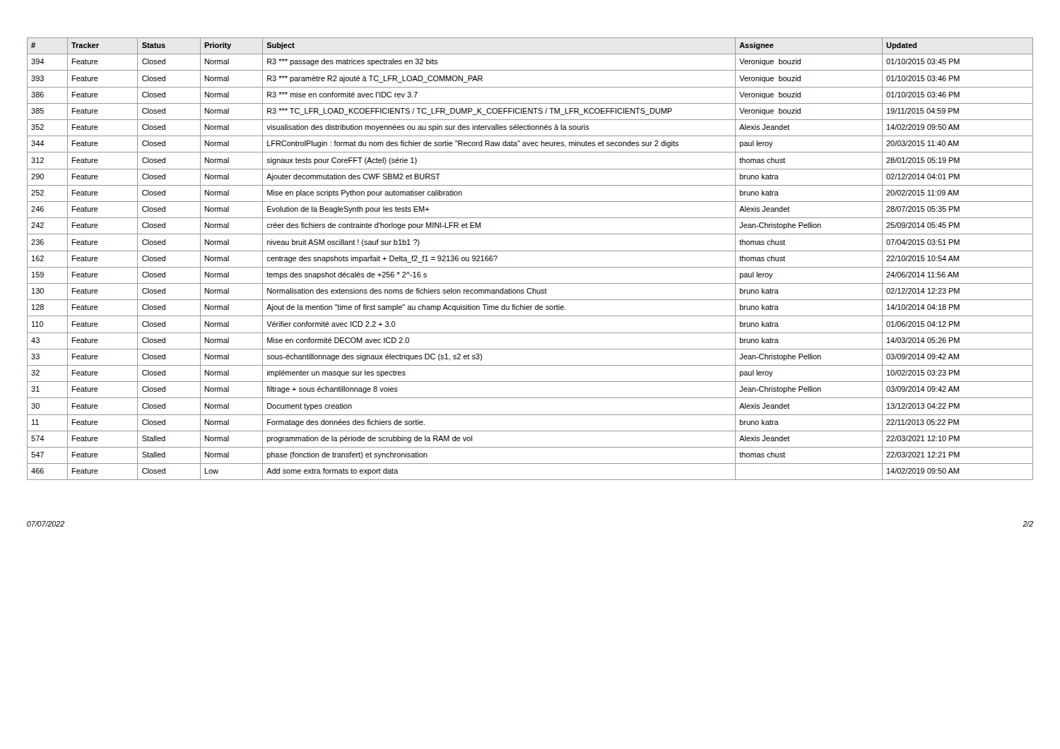| # | Tracker | Status | Priority | Subject | Assignee | Updated |
| --- | --- | --- | --- | --- | --- | --- |
| 394 | Feature | Closed | Normal | R3 *** passage des matrices spectrales en 32 bits | Veronique bouzid | 01/10/2015 03:45 PM |
| 393 | Feature | Closed | Normal | R3 *** paramètre R2 ajouté à TC_LFR_LOAD_COMMON_PAR | Veronique bouzid | 01/10/2015 03:46 PM |
| 386 | Feature | Closed | Normal | R3 *** mise en conformité avec l'IDC rev 3.7 | Veronique bouzid | 01/10/2015 03:46 PM |
| 385 | Feature | Closed | Normal | R3 *** TC_LFR_LOAD_KCOEFFICIENTS / TC_LFR_DUMP_K_COEFFICIENTS / TM_LFR_KCOEFFICIENTS_DUMP | Veronique bouzid | 19/11/2015 04:59 PM |
| 352 | Feature | Closed | Normal | visualisation des distribution moyennées ou au spin sur des intervalles sélectionnés à la souris | Alexis Jeandet | 14/02/2019 09:50 AM |
| 344 | Feature | Closed | Normal | LFRControlPlugin : format du nom des fichier de sortie "Record Raw data" avec heures, minutes et secondes sur 2 digits | paul leroy | 20/03/2015 11:40 AM |
| 312 | Feature | Closed | Normal | signaux tests pour CoreFFT (Actel) (série 1) | thomas chust | 28/01/2015 05:19 PM |
| 290 | Feature | Closed | Normal | Ajouter decommutation des CWF SBM2 et BURST | bruno katra | 02/12/2014 04:01 PM |
| 252 | Feature | Closed | Normal | Mise en place scripts Python pour automatiser calibration | bruno katra | 20/02/2015 11:09 AM |
| 246 | Feature | Closed | Normal | Evolution de la BeagleSynth pour les tests EM+ | Alexis Jeandet | 28/07/2015 05:35 PM |
| 242 | Feature | Closed | Normal | créer des fichiers de contrainte d'horloge pour MINI-LFR et EM | Jean-Christophe Pellion | 25/09/2014 05:45 PM |
| 236 | Feature | Closed | Normal | niveau bruit ASM oscillant ! (sauf sur b1b1 ?) | thomas chust | 07/04/2015 03:51 PM |
| 162 | Feature | Closed | Normal | centrage des snapshots imparfait + Delta_f2_f1 = 92136 ou 92166? | thomas chust | 22/10/2015 10:54 AM |
| 159 | Feature | Closed | Normal | temps des snapshot décalés de +256 * 2^-16 s | paul leroy | 24/06/2014 11:56 AM |
| 130 | Feature | Closed | Normal | Normalisation des extensions des noms de fichiers selon recommandations Chust | bruno katra | 02/12/2014 12:23 PM |
| 128 | Feature | Closed | Normal | Ajout de la mention "time of first sample" au champ Acquisition Time du fichier de sortie. | bruno katra | 14/10/2014 04:18 PM |
| 110 | Feature | Closed | Normal | Vérifier conformité avec ICD 2.2 + 3.0 | bruno katra | 01/06/2015 04:12 PM |
| 43 | Feature | Closed | Normal | Mise en conformité DECOM avec ICD 2.0 | bruno katra | 14/03/2014 05:26 PM |
| 33 | Feature | Closed | Normal | sous-échantillonnage des signaux électriques DC (s1, s2 et s3) | Jean-Christophe Pellion | 03/09/2014 09:42 AM |
| 32 | Feature | Closed | Normal | implémenter un masque sur les spectres | paul leroy | 10/02/2015 03:23 PM |
| 31 | Feature | Closed | Normal | filtrage + sous échantillonnage 8 voies | Jean-Christophe Pellion | 03/09/2014 09:42 AM |
| 30 | Feature | Closed | Normal | Document types creation | Alexis Jeandet | 13/12/2013 04:22 PM |
| 11 | Feature | Closed | Normal | Formatage des données des fichiers de sortie. | bruno katra | 22/11/2013 05:22 PM |
| 574 | Feature | Stalled | Normal | programmation de la période de scrubbing de la RAM de vol | Alexis Jeandet | 22/03/2021 12:10 PM |
| 547 | Feature | Stalled | Normal | phase (fonction de transfert) et synchronisation | thomas chust | 22/03/2021 12:21 PM |
| 466 | Feature | Closed | Low | Add some extra formats to export data | | 14/02/2019 09:50 AM |
07/07/2022 2/2